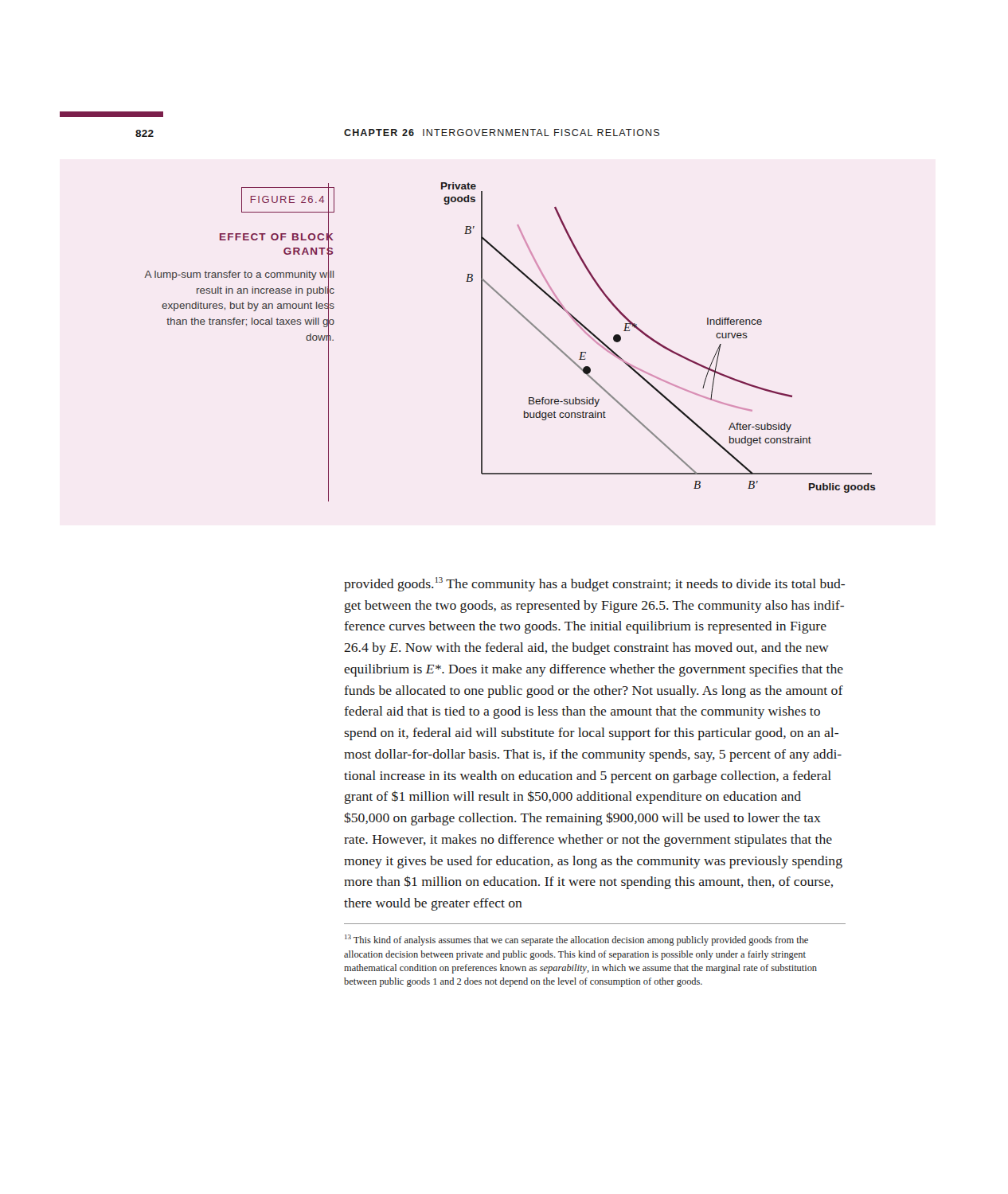822
CHAPTER 26 INTERGOVERNMENTAL FISCAL RELATIONS
FIGURE 26.4
EFFECT OF BLOCK
GRANTS
A lump-sum transfer to a community will result in an increase in public expenditures, but by an amount less than the transfer; local taxes will go down.
Private goods Public goods E E* B′ B B B′ Indifference curves Before-subsidy budget constraint After-subsidy budget constraint
provided goods.13 The community has a budget constraint; it needs to divide its total budget between the two goods, as represented by Figure 26.5. The community also has indifference curves between the two goods. The initial equilibrium is represented in Figure 26.4 by E. Now with the federal aid, the budget constraint has moved out, and the new equilibrium is E*. Does it make any difference whether the government specifies that the funds be allocated to one public good or the other? Not usually. As long as the amount of federal aid that is tied to a good is less than the amount that the community wishes to spend on it, federal aid will substitute for local support for this particular good, on an almost dollar-for-dollar basis. That is, if the community spends, say, 5 percent of any additional increase in its wealth on education and 5 percent on garbage collection, a federal grant of $1 million will result in $50,000 additional expenditure on education and $50,000 on garbage collection. The remaining $900,000 will be used to lower the tax rate. However, it makes no difference whether or not the government stipulates that the money it gives be used for education, as long as the community was previously spending more than $1 million on education. If it were not spending this amount, then, of course, there would be greater effect on
13 This kind of analysis assumes that we can separate the allocation decision among publicly provided goods from the allocation decision between private and public goods. This kind of separation is possible only under a fairly stringent mathematical condition on preferences known as separability, in which we assume that the marginal rate of substitution between public goods 1 and 2 does not depend on the level of consumption of other goods.